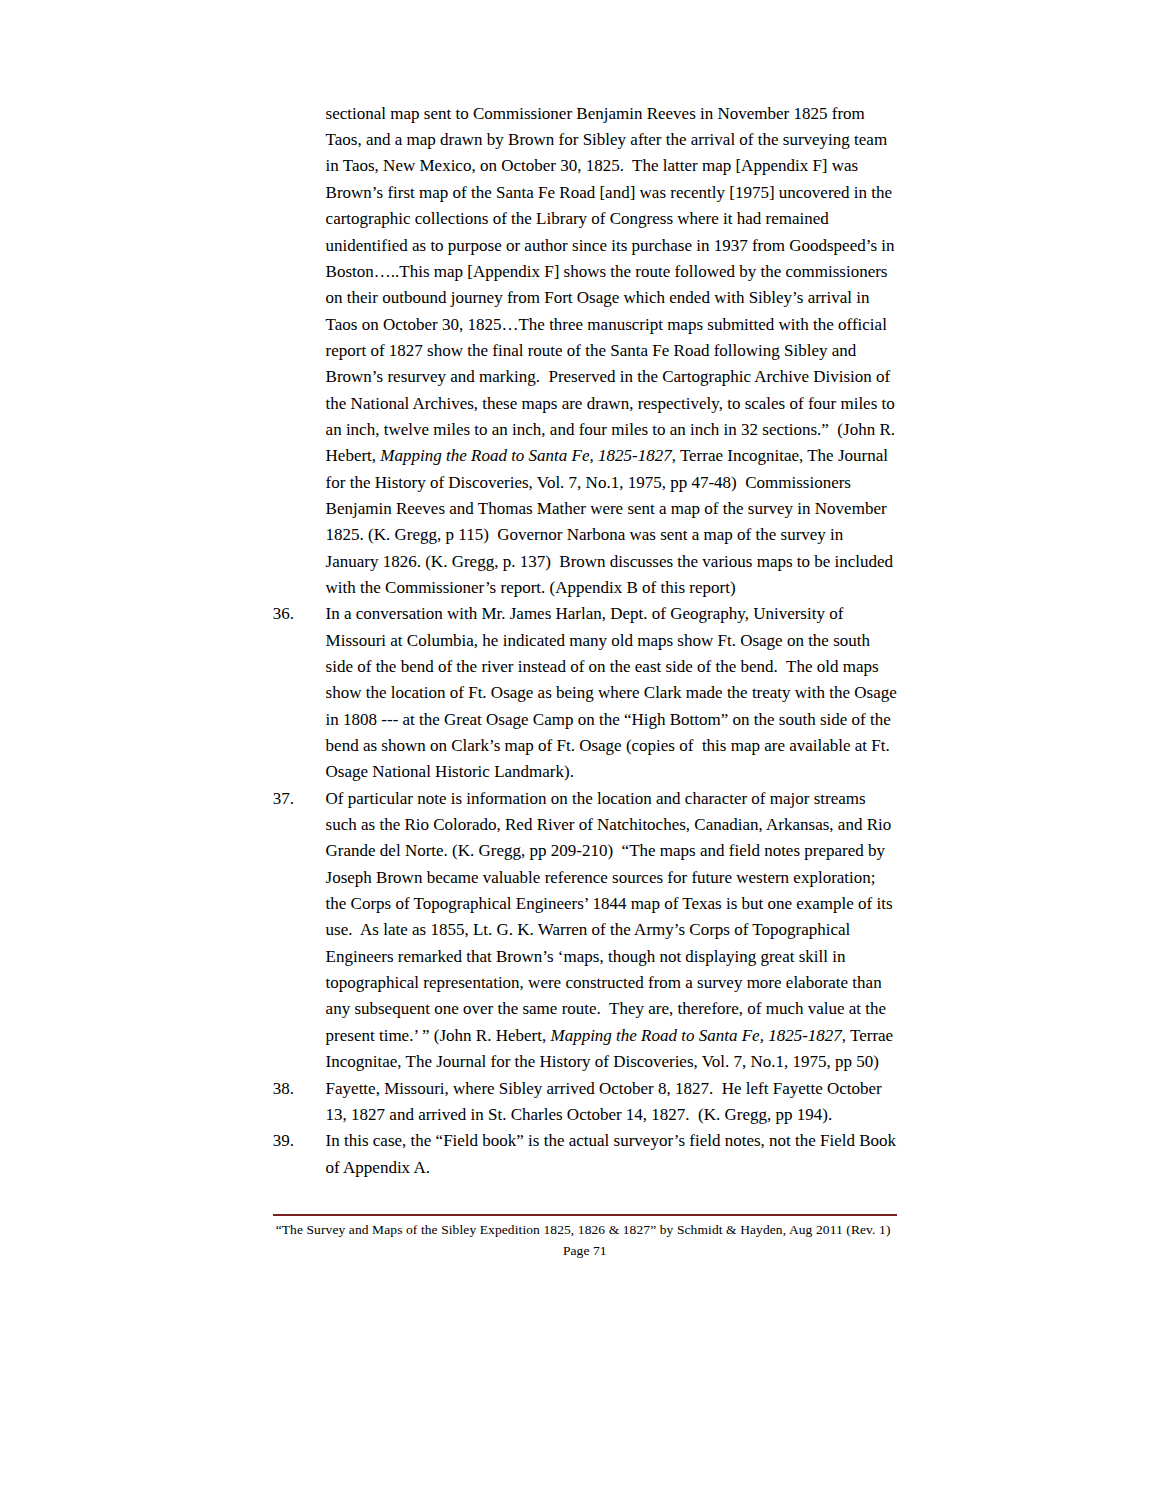sectional map sent to Commissioner Benjamin Reeves in November 1825 from Taos, and a map drawn by Brown for Sibley after the arrival of the surveying team in Taos, New Mexico, on October 30, 1825. The latter map [Appendix F] was Brown’s first map of the Santa Fe Road [and] was recently [1975] uncovered in the cartographic collections of the Library of Congress where it had remained unidentified as to purpose or author since its purchase in 1937 from Goodspeed’s in Boston…..This map [Appendix F] shows the route followed by the commissioners on their outbound journey from Fort Osage which ended with Sibley’s arrival in Taos on October 30, 1825…The three manuscript maps submitted with the official report of 1827 show the final route of the Santa Fe Road following Sibley and Brown’s resurvey and marking. Preserved in the Cartographic Archive Division of the National Archives, these maps are drawn, respectively, to scales of four miles to an inch, twelve miles to an inch, and four miles to an inch in 32 sections.” (John R. Hebert, Mapping the Road to Santa Fe, 1825-1827, Terrae Incognitae, The Journal for the History of Discoveries, Vol. 7, No.1, 1975, pp 47-48) Commissioners Benjamin Reeves and Thomas Mather were sent a map of the survey in November 1825. (K. Gregg, p 115) Governor Narbona was sent a map of the survey in January 1826. (K. Gregg, p. 137) Brown discusses the various maps to be included with the Commissioner’s report. (Appendix B of this report)
36. In a conversation with Mr. James Harlan, Dept. of Geography, University of Missouri at Columbia, he indicated many old maps show Ft. Osage on the south side of the bend of the river instead of on the east side of the bend. The old maps show the location of Ft. Osage as being where Clark made the treaty with the Osage in 1808 --- at the Great Osage Camp on the “High Bottom” on the south side of the bend as shown on Clark’s map of Ft. Osage (copies of this map are available at Ft. Osage National Historic Landmark).
37. Of particular note is information on the location and character of major streams such as the Rio Colorado, Red River of Natchitoches, Canadian, Arkansas, and Rio Grande del Norte. (K. Gregg, pp 209-210) “The maps and field notes prepared by Joseph Brown became valuable reference sources for future western exploration; the Corps of Topographical Engineers’ 1844 map of Texas is but one example of its use. As late as 1855, Lt. G. K. Warren of the Army’s Corps of Topographical Engineers remarked that Brown’s ‘maps, though not displaying great skill in topographical representation, were constructed from a survey more elaborate than any subsequent one over the same route. They are, therefore, of much value at the present time.’ ” (John R. Hebert, Mapping the Road to Santa Fe, 1825-1827, Terrae Incognitae, The Journal for the History of Discoveries, Vol. 7, No.1, 1975, pp 50)
38. Fayette, Missouri, where Sibley arrived October 8, 1827. He left Fayette October 13, 1827 and arrived in St. Charles October 14, 1827. (K. Gregg, pp 194).
39. In this case, the “Field book” is the actual surveyor’s field notes, not the Field Book of Appendix A.
“The Survey and Maps of the Sibley Expedition 1825, 1826 & 1827” by Schmidt & Hayden, Aug 2011 (Rev. 1) Page 71